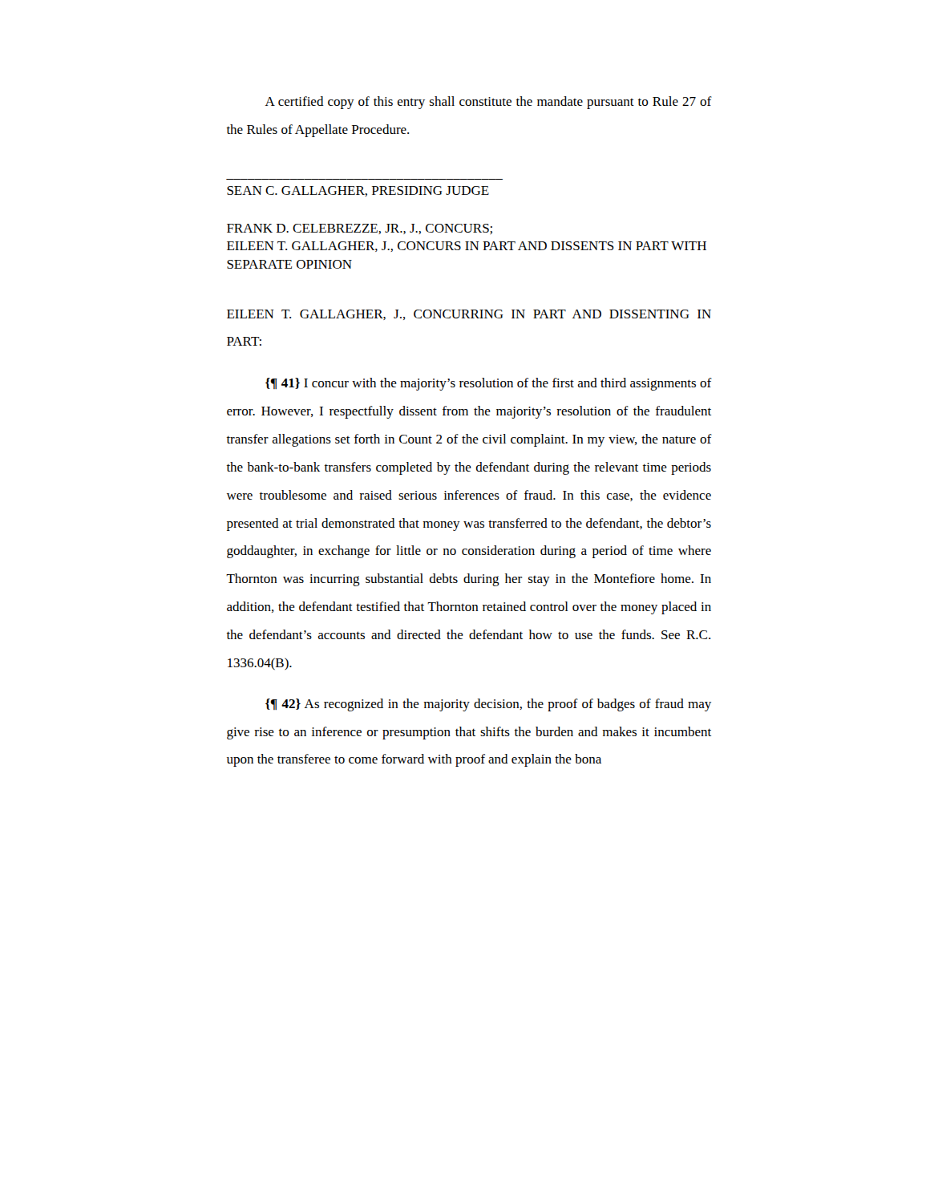A certified copy of this entry shall constitute the mandate pursuant to Rule 27 of the Rules of Appellate Procedure.
_______________________________________
SEAN C. GALLAGHER, PRESIDING JUDGE
FRANK D. CELEBREZZE, JR., J., CONCURS;
EILEEN T. GALLAGHER, J., CONCURS IN PART AND DISSENTS IN PART WITH SEPARATE OPINION
EILEEN T. GALLAGHER, J., CONCURRING IN PART AND DISSENTING IN PART:
{¶ 41} I concur with the majority’s resolution of the first and third assignments of error. However, I respectfully dissent from the majority’s resolution of the fraudulent transfer allegations set forth in Count 2 of the civil complaint. In my view, the nature of the bank-to-bank transfers completed by the defendant during the relevant time periods were troublesome and raised serious inferences of fraud. In this case, the evidence presented at trial demonstrated that money was transferred to the defendant, the debtor’s goddaughter, in exchange for little or no consideration during a period of time where Thornton was incurring substantial debts during her stay in the Montefiore home. In addition, the defendant testified that Thornton retained control over the money placed in the defendant’s accounts and directed the defendant how to use the funds. See R.C. 1336.04(B).
{¶ 42} As recognized in the majority decision, the proof of badges of fraud may give rise to an inference or presumption that shifts the burden and makes it incumbent upon the transferee to come forward with proof and explain the bona